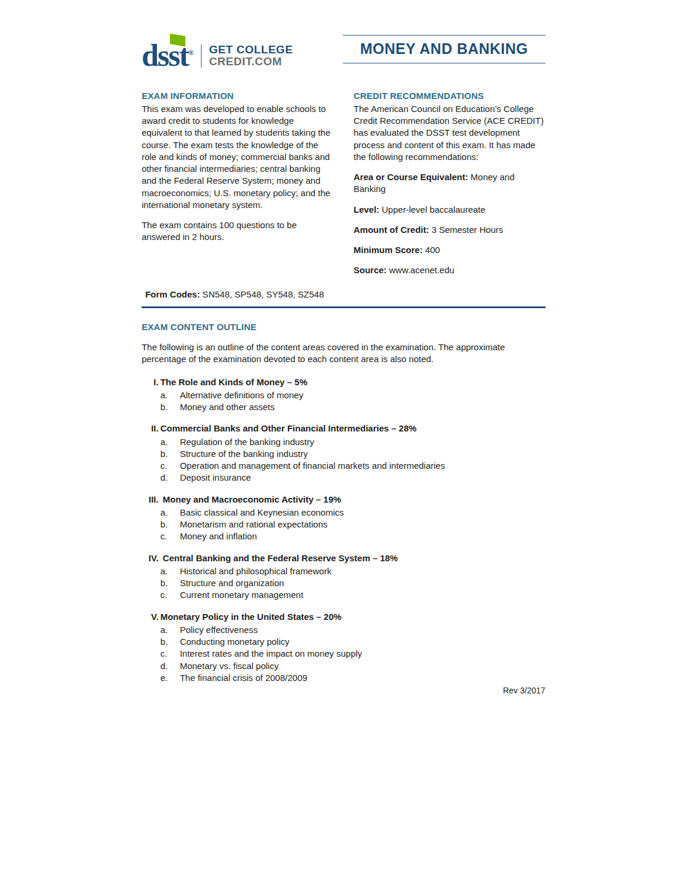dsst®
GET COLLEGE
CREDIT.COM
MONEY AND BANKING
EXAM INFORMATION
This exam was developed to enable schools to award credit to students for knowledge equivalent to that learned by students taking the course. The exam tests the knowledge of the role and kinds of money; commercial banks and other financial intermediaries; central banking and the Federal Reserve System; money and macroeconomics; U.S. monetary policy; and the international monetary system.
The exam contains 100 questions to be answered in 2 hours.
CREDIT RECOMMENDATIONS
The American Council on Education’s College Credit Recommendation Service (ACE CREDIT) has evaluated the DSST test development process and content of this exam. It has made the following recommendations:
Area or Course Equivalent: Money and Banking
Level: Upper-level baccalaureate
Amount of Credit: 3 Semester Hours
Minimum Score: 400
Source: www.acenet.edu
Form Codes: SN548, SP548, SY548, SZ548
EXAM CONTENT OUTLINE
The following is an outline of the content areas covered in the examination. The approximate percentage of the examination devoted to each content area is also noted.
I. The Role and Kinds of Money – 5%
a. Alternative definitions of money
b. Money and other assets
II. Commercial Banks and Other Financial Intermediaries – 28%
a. Regulation of the banking industry
b. Structure of the banking industry
c. Operation and management of financial markets and intermediaries
d. Deposit insurance
III. Money and Macroeconomic Activity – 19%
a. Basic classical and Keynesian economics
b. Monetarism and rational expectations
c. Money and inflation
IV. Central Banking and the Federal Reserve System – 18%
a. Historical and philosophical framework
b. Structure and organization
c. Current monetary management
V. Monetary Policy in the United States – 20%
a. Policy effectiveness
b. Conducting monetary policy
c. Interest rates and the impact on money supply
d. Monetary vs. fiscal policy
e. The financial crisis of 2008/2009
Rev 3/2017